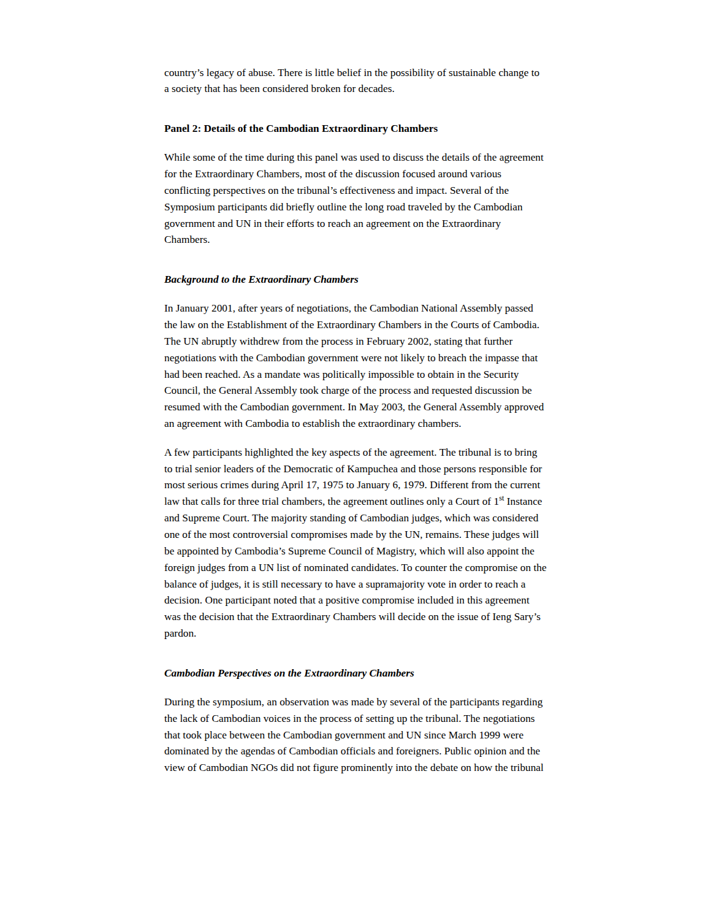country’s legacy of abuse. There is little belief in the possibility of sustainable change to a society that has been considered broken for decades.
Panel 2: Details of the Cambodian Extraordinary Chambers
While some of the time during this panel was used to discuss the details of the agreement for the Extraordinary Chambers, most of the discussion focused around various conflicting perspectives on the tribunal’s effectiveness and impact. Several of the Symposium participants did briefly outline the long road traveled by the Cambodian government and UN in their efforts to reach an agreement on the Extraordinary Chambers.
Background to the Extraordinary Chambers
In January 2001, after years of negotiations, the Cambodian National Assembly passed the law on the Establishment of the Extraordinary Chambers in the Courts of Cambodia. The UN abruptly withdrew from the process in February 2002, stating that further negotiations with the Cambodian government were not likely to breach the impasse that had been reached. As a mandate was politically impossible to obtain in the Security Council, the General Assembly took charge of the process and requested discussion be resumed with the Cambodian government. In May 2003, the General Assembly approved an agreement with Cambodia to establish the extraordinary chambers.
A few participants highlighted the key aspects of the agreement. The tribunal is to bring to trial senior leaders of the Democratic of Kampuchea and those persons responsible for most serious crimes during April 17, 1975 to January 6, 1979. Different from the current law that calls for three trial chambers, the agreement outlines only a Court of 1st Instance and Supreme Court. The majority standing of Cambodian judges, which was considered one of the most controversial compromises made by the UN, remains. These judges will be appointed by Cambodia’s Supreme Council of Magistry, which will also appoint the foreign judges from a UN list of nominated candidates. To counter the compromise on the balance of judges, it is still necessary to have a supramajority vote in order to reach a decision. One participant noted that a positive compromise included in this agreement was the decision that the Extraordinary Chambers will decide on the issue of Ieng Sary’s pardon.
Cambodian Perspectives on the Extraordinary Chambers
During the symposium, an observation was made by several of the participants regarding the lack of Cambodian voices in the process of setting up the tribunal. The negotiations that took place between the Cambodian government and UN since March 1999 were dominated by the agendas of Cambodian officials and foreigners. Public opinion and the view of Cambodian NGOs did not figure prominently into the debate on how the tribunal